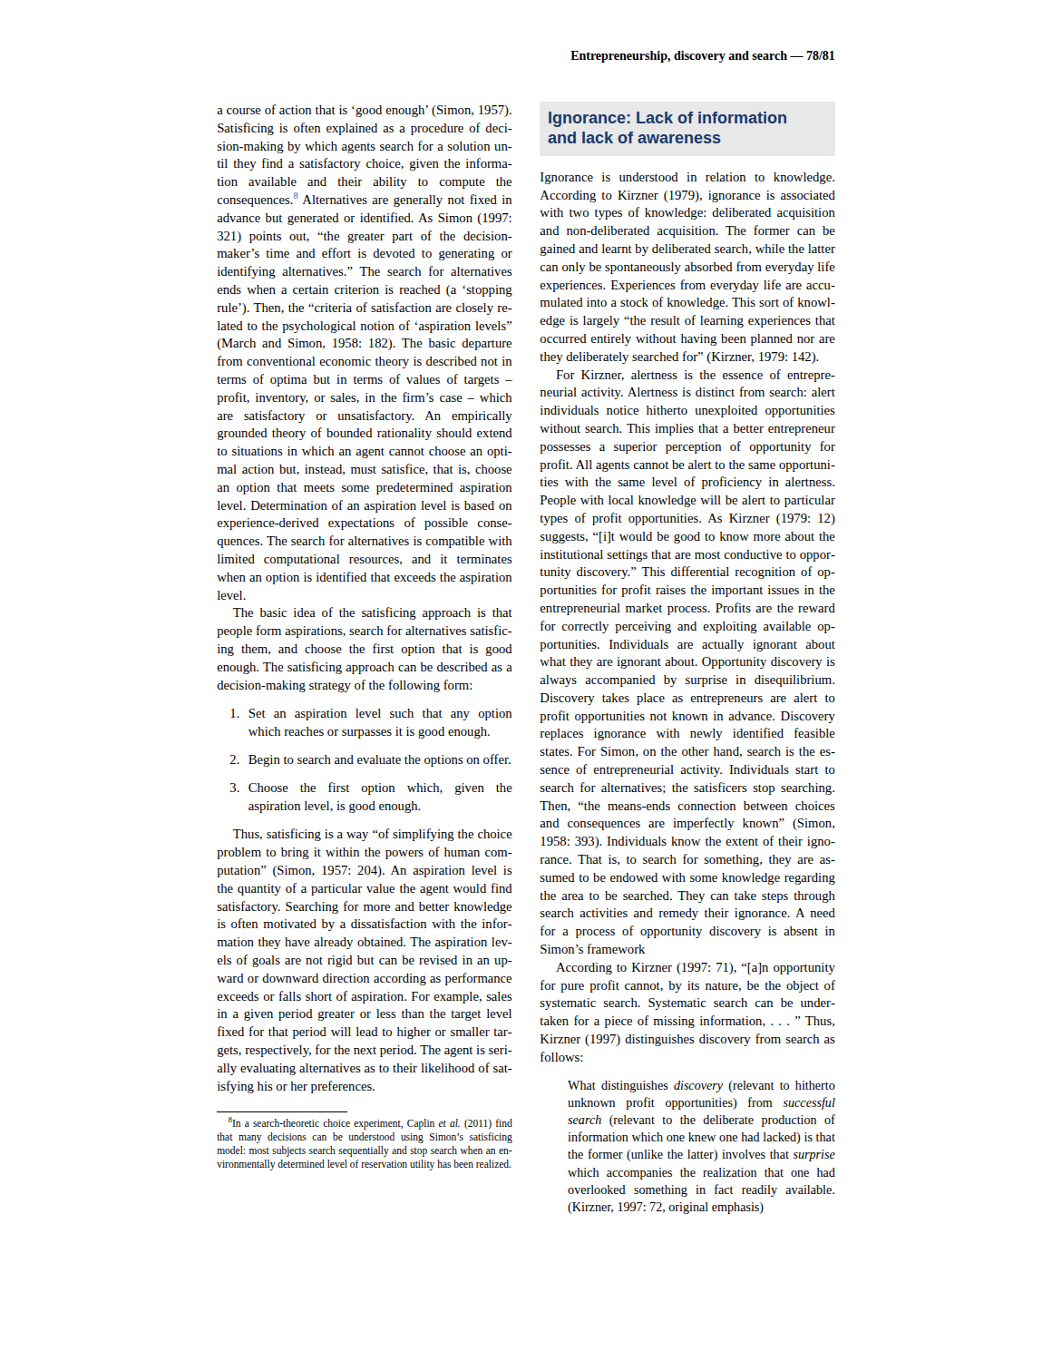Entrepreneurship, discovery and search — 78/81
a course of action that is ‘good enough’ (Simon, 1957). Satisficing is often explained as a procedure of decision-making by which agents search for a solution until they find a satisfactory choice, given the information available and their ability to compute the consequences.8 Alternatives are generally not fixed in advance but generated or identified. As Simon (1997: 321) points out, “the greater part of the decision-maker’s time and effort is devoted to generating or identifying alternatives.” The search for alternatives ends when a certain criterion is reached (a ‘stopping rule’). Then, the “criteria of satisfaction are closely related to the psychological notion of ‘aspiration levels” (March and Simon, 1958: 182). The basic departure from conventional economic theory is described not in terms of optima but in terms of values of targets – profit, inventory, or sales, in the firm’s case – which are satisfactory or unsatisfactory. An empirically grounded theory of bounded rationality should extend to situations in which an agent cannot choose an optimal action but, instead, must satisfice, that is, choose an option that meets some predetermined aspiration level. Determination of an aspiration level is based on experience-derived expectations of possible consequences. The search for alternatives is compatible with limited computational resources, and it terminates when an option is identified that exceeds the aspiration level.
The basic idea of the satisficing approach is that people form aspirations, search for alternatives satisficing them, and choose the first option that is good enough. The satisficing approach can be described as a decision-making strategy of the following form:
Set an aspiration level such that any option which reaches or surpasses it is good enough.
Begin to search and evaluate the options on offer.
Choose the first option which, given the aspiration level, is good enough.
Thus, satisficing is a way “of simplifying the choice problem to bring it within the powers of human computation” (Simon, 1957: 204). An aspiration level is the quantity of a particular value the agent would find satisfactory. Searching for more and better knowledge is often motivated by a dissatisfaction with the information they have already obtained. The aspiration levels of goals are not rigid but can be revised in an upward or downward direction according as performance exceeds or falls short of aspiration. For example, sales in a given period greater or less than the target level fixed for that period will lead to higher or smaller targets, respectively, for the next period. The agent is serially evaluating alternatives as to their likelihood of satisfying his or her preferences.
8In a search-theoretic choice experiment, Caplin et al. (2011) find that many decisions can be understood using Simon’s satisficing model: most subjects search sequentially and stop search when an environmentally determined level of reservation utility has been realized.
Ignorance: Lack of information
and lack of awareness
Ignorance is understood in relation to knowledge. According to Kirzner (1979), ignorance is associated with two types of knowledge: deliberated acquisition and non-deliberated acquisition. The former can be gained and learnt by deliberated search, while the latter can only be spontaneously absorbed from everyday life experiences. Experiences from everyday life are accumulated into a stock of knowledge. This sort of knowledge is largely “the result of learning experiences that occurred entirely without having been planned nor are they deliberately searched for” (Kirzner, 1979: 142).
For Kirzner, alertness is the essence of entrepreneurial activity. Alertness is distinct from search: alert individuals notice hitherto unexploited opportunities without search. This implies that a better entrepreneur possesses a superior perception of opportunity for profit. All agents cannot be alert to the same opportunities with the same level of proficiency in alertness. People with local knowledge will be alert to particular types of profit opportunities. As Kirzner (1979: 12) suggests, “[i]t would be good to know more about the institutional settings that are most conductive to opportunity discovery.” This differential recognition of opportunities for profit raises the important issues in the entrepreneurial market process. Profits are the reward for correctly perceiving and exploiting available opportunities. Individuals are actually ignorant about what they are ignorant about. Opportunity discovery is always accompanied by surprise in disequilibrium. Discovery takes place as entrepreneurs are alert to profit opportunities not known in advance. Discovery replaces ignorance with newly identified feasible states. For Simon, on the other hand, search is the essence of entrepreneurial activity. Individuals start to search for alternatives; the satisficers stop searching. Then, “the means-ends connection between choices and consequences are imperfectly known” (Simon, 1958: 393). Individuals know the extent of their ignorance. That is, to search for something, they are assumed to be endowed with some knowledge regarding the area to be searched. They can take steps through search activities and remedy their ignorance. A need for a process of opportunity discovery is absent in Simon’s framework
According to Kirzner (1997: 71), “[a]n opportunity for pure profit cannot, by its nature, be the object of systematic search. Systematic search can be undertaken for a piece of missing information, . . . ” Thus, Kirzner (1997) distinguishes discovery from search as follows:
What distinguishes discovery (relevant to hitherto unknown profit opportunities) from successful search (relevant to the deliberate production of information which one knew one had lacked) is that the former (unlike the latter) involves that surprise which accompanies the realization that one had overlooked something in fact readily available. (Kirzner, 1997: 72, original emphasis)